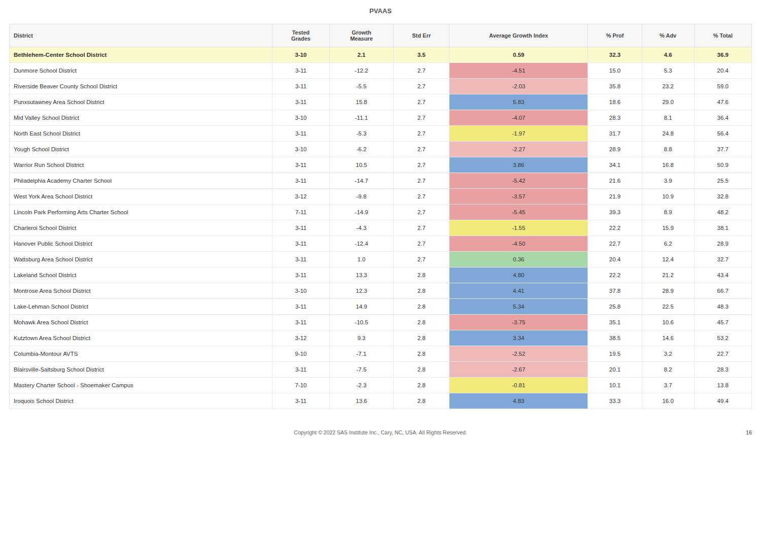PVAAS
| District | Tested Grades | Growth Measure | Std Err | Average Growth Index | % Prof | % Adv | % Total |
| --- | --- | --- | --- | --- | --- | --- | --- |
| Bethlehem-Center School District | 3-10 | 2.1 | 3.5 | 0.59 | 32.3 | 4.6 | 36.9 |
| Dunmore School District | 3-11 | -12.2 | 2.7 | -4.51 | 15.0 | 5.3 | 20.4 |
| Riverside Beaver County School District | 3-11 | -5.5 | 2.7 | -2.03 | 35.8 | 23.2 | 59.0 |
| Punxsutawney Area School District | 3-11 | 15.8 | 2.7 | 5.83 | 18.6 | 29.0 | 47.6 |
| Mid Valley School District | 3-10 | -11.1 | 2.7 | -4.07 | 28.3 | 8.1 | 36.4 |
| North East School District | 3-11 | -5.3 | 2.7 | -1.97 | 31.7 | 24.8 | 56.4 |
| Yough School District | 3-10 | -6.2 | 2.7 | -2.27 | 28.9 | 8.8 | 37.7 |
| Warrior Run School District | 3-11 | 10.5 | 2.7 | 3.86 | 34.1 | 16.8 | 50.9 |
| Philadelphia Academy Charter School | 3-11 | -14.7 | 2.7 | -5.42 | 21.6 | 3.9 | 25.5 |
| West York Area School District | 3-12 | -9.8 | 2.7 | -3.57 | 21.9 | 10.9 | 32.8 |
| Lincoln Park Performing Arts Charter School | 7-11 | -14.9 | 2.7 | -5.45 | 39.3 | 8.9 | 48.2 |
| Charleroi School District | 3-11 | -4.3 | 2.7 | -1.55 | 22.2 | 15.9 | 38.1 |
| Hanover Public School District | 3-11 | -12.4 | 2.7 | -4.50 | 22.7 | 6.2 | 28.9 |
| Wattsburg Area School District | 3-11 | 1.0 | 2.7 | 0.36 | 20.4 | 12.4 | 32.7 |
| Lakeland School District | 3-11 | 13.3 | 2.8 | 4.80 | 22.2 | 21.2 | 43.4 |
| Montrose Area School District | 3-10 | 12.3 | 2.8 | 4.41 | 37.8 | 28.9 | 66.7 |
| Lake-Lehman School District | 3-11 | 14.9 | 2.8 | 5.34 | 25.8 | 22.5 | 48.3 |
| Mohawk Area School District | 3-11 | -10.5 | 2.8 | -3.75 | 35.1 | 10.6 | 45.7 |
| Kutztown Area School District | 3-12 | 9.3 | 2.8 | 3.34 | 38.5 | 14.6 | 53.2 |
| Columbia-Montour AVTS | 9-10 | -7.1 | 2.8 | -2.52 | 19.5 | 3.2 | 22.7 |
| Blairsville-Saltsburg School District | 3-11 | -7.5 | 2.8 | -2.67 | 20.1 | 8.2 | 28.3 |
| Mastery Charter School - Shoemaker Campus | 7-10 | -2.3 | 2.8 | -0.81 | 10.1 | 3.7 | 13.8 |
| Iroquois School District | 3-11 | 13.6 | 2.8 | 4.83 | 33.3 | 16.0 | 49.4 |
Copyright © 2022 SAS Institute Inc., Cary, NC, USA. All Rights Reserved. 16